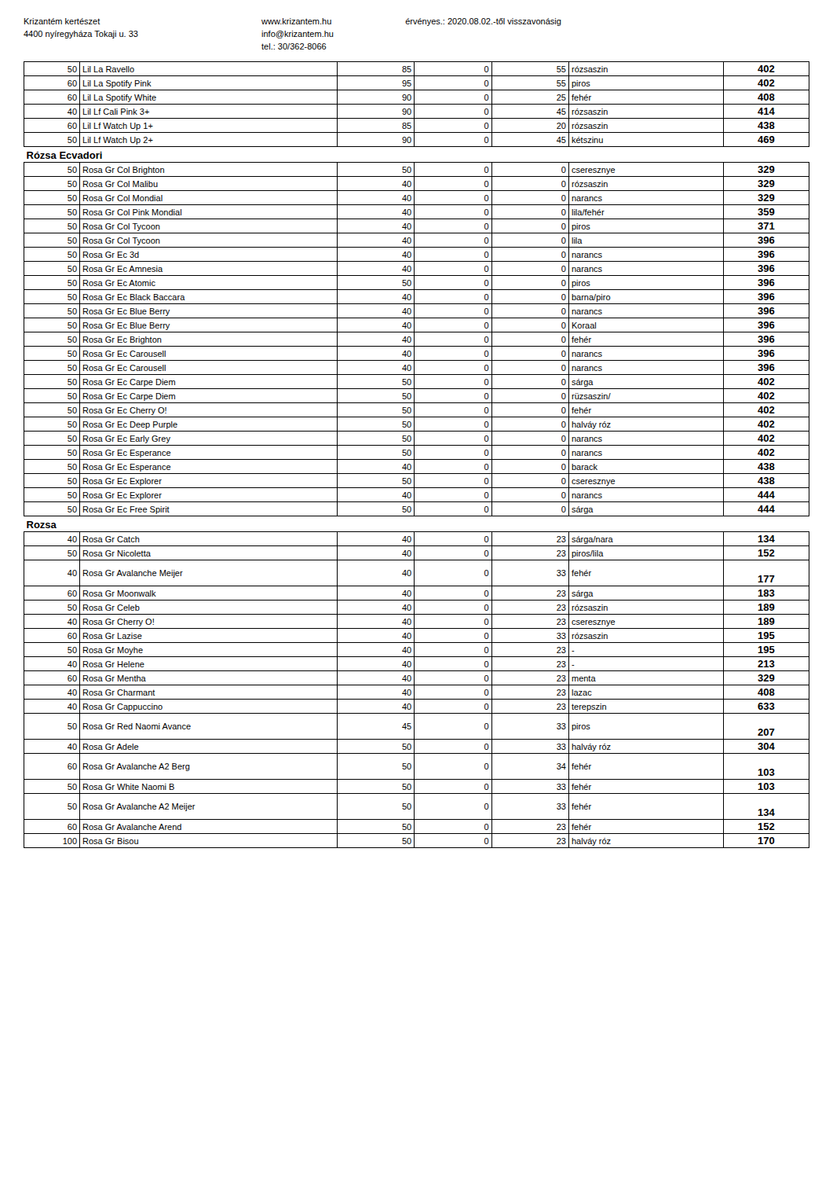Krizantém kertészet
4400 nyíregyháza Tokaji u. 33
www.krizantem.hu
info@krizantem.hu
tel.: 30/362-8066
érvényes.: 2020.08.02.-től visszavonásig
| 50 | Lil La Ravello | 85 | 0 | 55 | rózsaszin | 402 |
| 60 | Lil La Spotify Pink | 95 | 0 | 55 | piros | 402 |
| 60 | Lil La Spotify White | 90 | 0 | 25 | fehér | 408 |
| 40 | Lil Lf Cali Pink 3+ | 90 | 0 | 45 | rózsaszin | 414 |
| 60 | Lil Lf Watch Up 1+ | 85 | 0 | 20 | rózsaszin | 438 |
| 50 | Lil Lf Watch Up 2+ | 90 | 0 | 45 | kétszinu | 469 |
| Rózsa Ecvadori |
| 50 | Rosa Gr Col Brighton | 50 | 0 | 0 | cseresznye | 329 |
| 50 | Rosa Gr Col Malibu | 40 | 0 | 0 | rózsaszin | 329 |
| 50 | Rosa Gr Col Mondial | 40 | 0 | 0 | narancs | 329 |
| 50 | Rosa Gr Col Pink Mondial | 40 | 0 | 0 | lila/fehér | 359 |
| 50 | Rosa Gr Col Tycoon | 40 | 0 | 0 | piros | 371 |
| 50 | Rosa Gr Col Tycoon | 40 | 0 | 0 | lila | 396 |
| 50 | Rosa Gr Ec 3d | 40 | 0 | 0 | narancs | 396 |
| 50 | Rosa Gr Ec Amnesia | 40 | 0 | 0 | narancs | 396 |
| 50 | Rosa Gr Ec Atomic | 50 | 0 | 0 | piros | 396 |
| 50 | Rosa Gr Ec Black Baccara | 40 | 0 | 0 | barna/piro | 396 |
| 50 | Rosa Gr Ec Blue Berry | 40 | 0 | 0 | narancs | 396 |
| 50 | Rosa Gr Ec Blue Berry | 40 | 0 | 0 | Koraal | 396 |
| 50 | Rosa Gr Ec Brighton | 40 | 0 | 0 | fehér | 396 |
| 50 | Rosa Gr Ec Carousell | 40 | 0 | 0 | narancs | 396 |
| 50 | Rosa Gr Ec Carousell | 40 | 0 | 0 | narancs | 396 |
| 50 | Rosa Gr Ec Carpe Diem | 50 | 0 | 0 | sárga | 402 |
| 50 | Rosa Gr Ec Carpe Diem | 50 | 0 | 0 | rüzsaszin/ | 402 |
| 50 | Rosa Gr Ec Cherry O! | 50 | 0 | 0 | fehér | 402 |
| 50 | Rosa Gr Ec Deep Purple | 50 | 0 | 0 | halváy róz | 402 |
| 50 | Rosa Gr Ec Early Grey | 50 | 0 | 0 | narancs | 402 |
| 50 | Rosa Gr Ec Esperance | 50 | 0 | 0 | narancs | 402 |
| 50 | Rosa Gr Ec Esperance | 40 | 0 | 0 | barack | 438 |
| 50 | Rosa Gr Ec Explorer | 50 | 0 | 0 | cseresznye | 438 |
| 50 | Rosa Gr Ec Explorer | 40 | 0 | 0 | narancs | 444 |
| 50 | Rosa Gr Ec Free Spirit | 50 | 0 | 0 | sárga | 444 |
| Rozsa |
| 40 | Rosa Gr Catch | 40 | 0 | 23 | sárga/nara | 134 |
| 50 | Rosa Gr Nicoletta | 40 | 0 | 23 | piros/lila | 152 |
| 40 | Rosa Gr Avalanche Meijer | 40 | 0 | 33 | fehér | 177 |
| 60 | Rosa Gr Moonwalk | 40 | 0 | 23 | sárga | 183 |
| 50 | Rosa Gr Celeb | 40 | 0 | 23 | rózsaszin | 189 |
| 40 | Rosa Gr Cherry O! | 40 | 0 | 23 | cseresznye | 189 |
| 60 | Rosa Gr Lazise | 40 | 0 | 33 | rózsaszin | 195 |
| 50 | Rosa Gr Moyhe | 40 | 0 | 23 | - | 195 |
| 40 | Rosa Gr Helene | 40 | 0 | 23 | - | 213 |
| 60 | Rosa Gr Mentha | 40 | 0 | 23 | menta | 329 |
| 40 | Rosa Gr Charmant | 40 | 0 | 23 | lazac | 408 |
| 40 | Rosa Gr Cappuccino | 40 | 0 | 23 | terepszin | 633 |
| 50 | Rosa Gr Red Naomi Avance | 45 | 0 | 33 | piros | 207 |
| 40 | Rosa Gr Adele | 50 | 0 | 33 | halváy róz | 304 |
| 60 | Rosa Gr Avalanche A2 Berg | 50 | 0 | 34 | fehér | 103 |
| 50 | Rosa Gr White Naomi B | 50 | 0 | 33 | fehér | 103 |
| 50 | Rosa Gr Avalanche A2 Meijer | 50 | 0 | 33 | fehér | 134 |
| 60 | Rosa Gr Avalanche Arend | 50 | 0 | 23 | fehér | 152 |
| 100 | Rosa Gr Bisou | 50 | 0 | 23 | halváy róz | 170 |